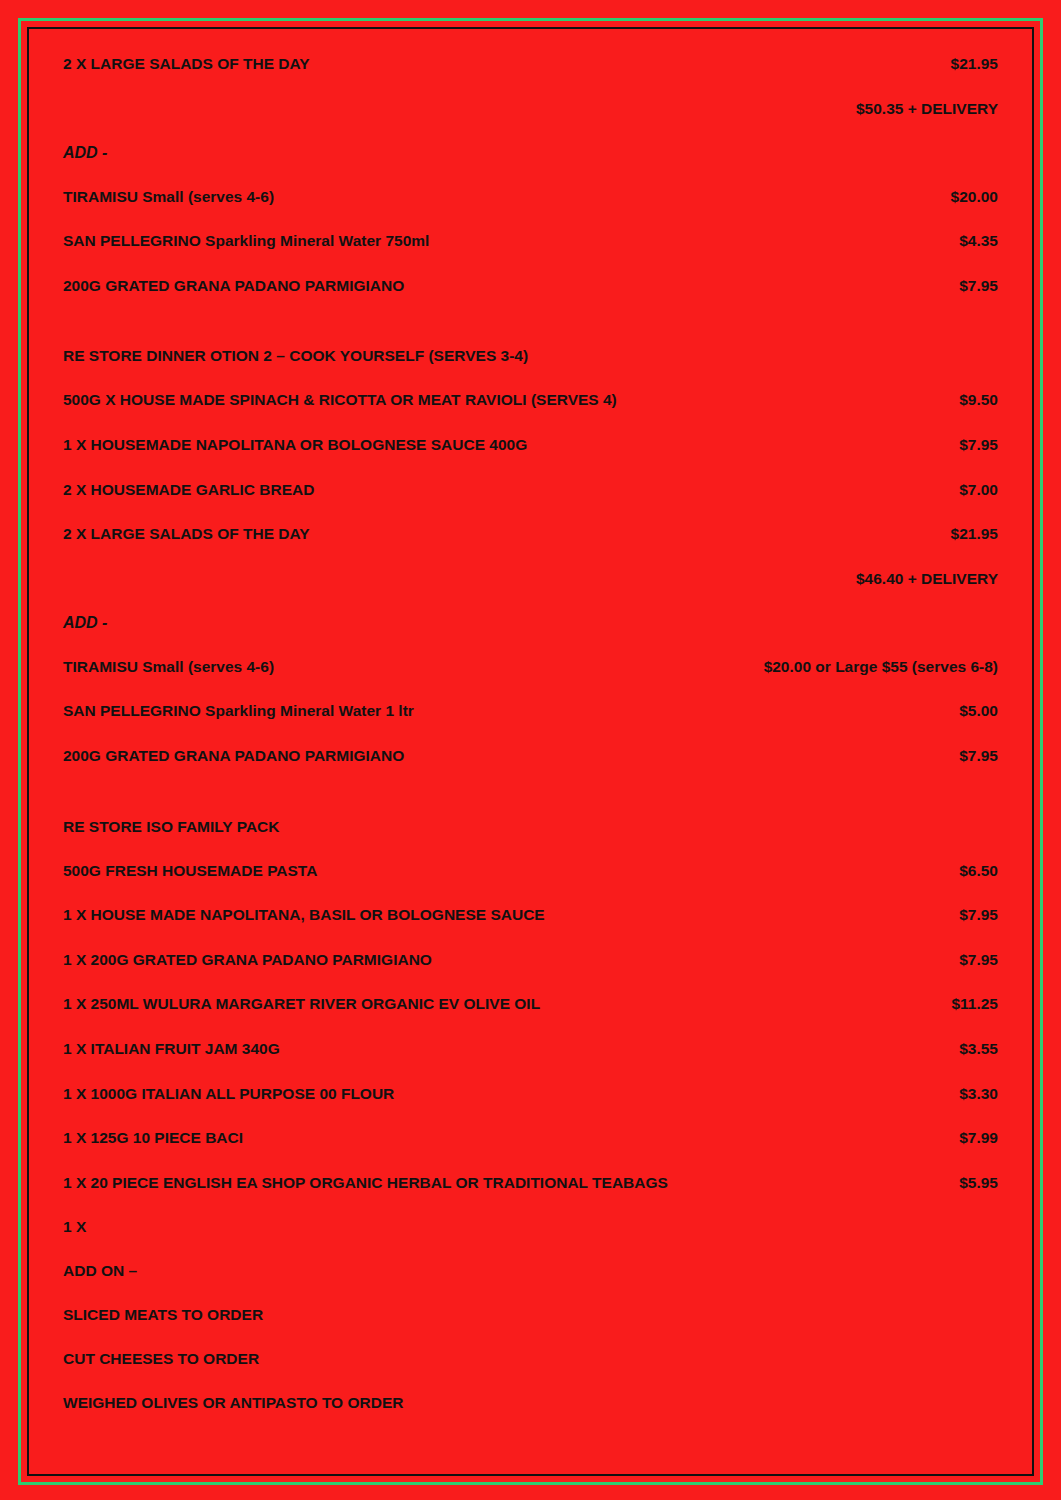2 X LARGE SALADS OF THE DAY $21.95
$50.35 + DELIVERY
ADD -
TIRAMISU Small (serves 4-6) $20.00
SAN PELLEGRINO Sparkling Mineral Water 750ml $4.35
200G GRATED GRANA PADANO PARMIGIANO $7.95
RE STORE DINNER OTION 2 – COOK YOURSELF (SERVES 3-4)
500G X HOUSE MADE SPINACH & RICOTTA OR MEAT RAVIOLI (SERVES 4) $9.50
1 X HOUSEMADE NAPOLITANA OR BOLOGNESE SAUCE 400G $7.95
2 X HOUSEMADE GARLIC BREAD $7.00
2 X LARGE SALADS OF THE DAY $21.95
$46.40 + DELIVERY
ADD -
TIRAMISU Small (serves 4-6) $20.00 or Large $55 (serves 6-8)
SAN PELLEGRINO Sparkling Mineral Water 1 ltr $5.00
200G GRATED GRANA PADANO PARMIGIANO $7.95
RE STORE ISO FAMILY PACK
500G FRESH HOUSEMADE PASTA $6.50
1 X HOUSE MADE NAPOLITANA, BASIL OR BOLOGNESE SAUCE $7.95
1 X 200G GRATED GRANA PADANO PARMIGIANO $7.95
1 X 250ML WULURA MARGARET RIVER ORGANIC EV OLIVE OIL $11.25
1 X ITALIAN FRUIT JAM 340G $3.55
1 X 1000G ITALIAN ALL PURPOSE 00 FLOUR $3.30
1 X 125G 10 PIECE BACI $7.99
1 X 20 PIECE ENGLISH EA SHOP ORGANIC HERBAL OR TRADITIONAL TEABAGS $5.95
1 X
ADD ON –
SLICED MEATS TO ORDER
CUT CHEESES TO ORDER
WEIGHED OLIVES OR ANTIPASTO TO ORDER